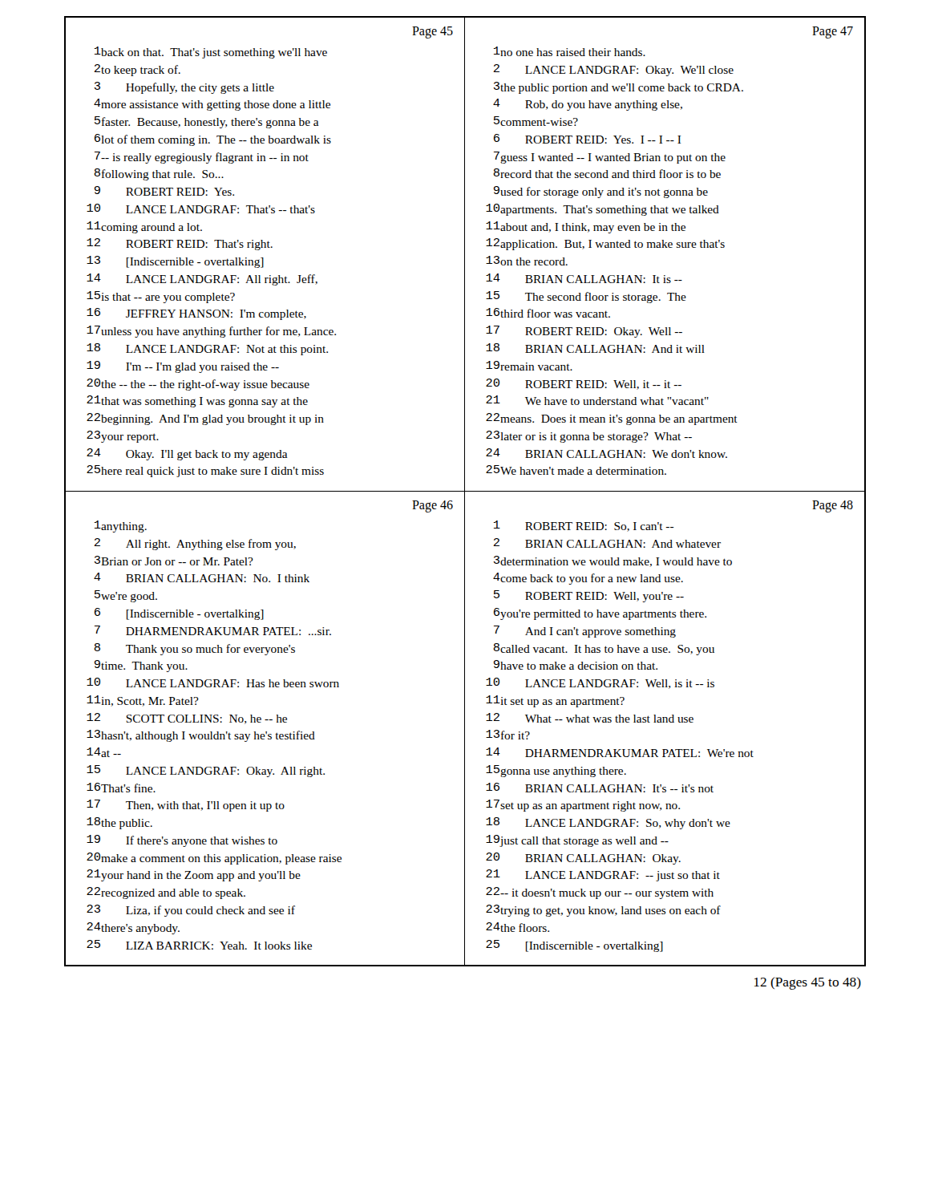Page 45
| 1 | back on that. That's just something we'll have |
| 2 | to keep track of. |
| 3 | Hopefully, the city gets a little |
| 4 | more assistance with getting those done a little |
| 5 | faster. Because, honestly, there's gonna be a |
| 6 | lot of them coming in. The -- the boardwalk is |
| 7 | -- is really egregiously flagrant in -- in not |
| 8 | following that rule. So... |
| 9 | ROBERT REID: Yes. |
| 10 | LANCE LANDGRAF: That's -- that's |
| 11 | coming around a lot. |
| 12 | ROBERT REID: That's right. |
| 13 | [Indiscernible - overtalking] |
| 14 | LANCE LANDGRAF: All right. Jeff, |
| 15 | is that -- are you complete? |
| 16 | JEFFREY HANSON: I'm complete, |
| 17 | unless you have anything further for me, Lance. |
| 18 | LANCE LANDGRAF: Not at this point. |
| 19 | I'm -- I'm glad you raised the -- |
| 20 | the -- the -- the right-of-way issue because |
| 21 | that was something I was gonna say at the |
| 22 | beginning. And I'm glad you brought it up in |
| 23 | your report. |
| 24 | Okay. I'll get back to my agenda |
| 25 | here real quick just to make sure I didn't miss |
Page 47
| 1 | no one has raised their hands. |
| 2 | LANCE LANDGRAF: Okay. We'll close |
| 3 | the public portion and we'll come back to CRDA. |
| 4 | Rob, do you have anything else, |
| 5 | comment-wise? |
| 6 | ROBERT REID: Yes. I -- I -- I |
| 7 | guess I wanted -- I wanted Brian to put on the |
| 8 | record that the second and third floor is to be |
| 9 | used for storage only and it's not gonna be |
| 10 | apartments. That's something that we talked |
| 11 | about and, I think, may even be in the |
| 12 | application. But, I wanted to make sure that's |
| 13 | on the record. |
| 14 | BRIAN CALLAGHAN: It is -- |
| 15 | The second floor is storage. The |
| 16 | third floor was vacant. |
| 17 | ROBERT REID: Okay. Well -- |
| 18 | BRIAN CALLAGHAN: And it will |
| 19 | remain vacant. |
| 20 | ROBERT REID: Well, it -- it -- |
| 21 | We have to understand what "vacant" |
| 22 | means. Does it mean it's gonna be an apartment |
| 23 | later or is it gonna be storage? What -- |
| 24 | BRIAN CALLAGHAN: We don't know. |
| 25 | We haven't made a determination. |
Page 46
| 1 | anything. |
| 2 | All right. Anything else from you, |
| 3 | Brian or Jon or -- or Mr. Patel? |
| 4 | BRIAN CALLAGHAN: No. I think |
| 5 | we're good. |
| 6 | [Indiscernible - overtalking] |
| 7 | DHARMENDRAKUMAR PATEL: ...sir. |
| 8 | Thank you so much for everyone's |
| 9 | time. Thank you. |
| 10 | LANCE LANDGRAF: Has he been sworn |
| 11 | in, Scott, Mr. Patel? |
| 12 | SCOTT COLLINS: No, he -- he |
| 13 | hasn't, although I wouldn't say he's testified |
| 14 | at -- |
| 15 | LANCE LANDGRAF: Okay. All right. |
| 16 | That's fine. |
| 17 | Then, with that, I'll open it up to |
| 18 | the public. |
| 19 | If there's anyone that wishes to |
| 20 | make a comment on this application, please raise |
| 21 | your hand in the Zoom app and you'll be |
| 22 | recognized and able to speak. |
| 23 | Liza, if you could check and see if |
| 24 | there's anybody. |
| 25 | LIZA BARRICK: Yeah. It looks like |
Page 48
| 1 | ROBERT REID: So, I can't -- |
| 2 | BRIAN CALLAGHAN: And whatever |
| 3 | determination we would make, I would have to |
| 4 | come back to you for a new land use. |
| 5 | ROBERT REID: Well, you're -- |
| 6 | you're permitted to have apartments there. |
| 7 | And I can't approve something |
| 8 | called vacant. It has to have a use. So, you |
| 9 | have to make a decision on that. |
| 10 | LANCE LANDGRAF: Well, is it -- is |
| 11 | it set up as an apartment? |
| 12 | What -- what was the last land use |
| 13 | for it? |
| 14 | DHARMENDRAKUMAR PATEL: We're not |
| 15 | gonna use anything there. |
| 16 | BRIAN CALLAGHAN: It's -- it's not |
| 17 | set up as an apartment right now, no. |
| 18 | LANCE LANDGRAF: So, why don't we |
| 19 | just call that storage as well and -- |
| 20 | BRIAN CALLAGHAN: Okay. |
| 21 | LANCE LANDGRAF: -- just so that it |
| 22 | -- it doesn't muck up our -- our system with |
| 23 | trying to get, you know, land uses on each of |
| 24 | the floors. |
| 25 | [Indiscernible - overtalking] |
12 (Pages 45 to 48)